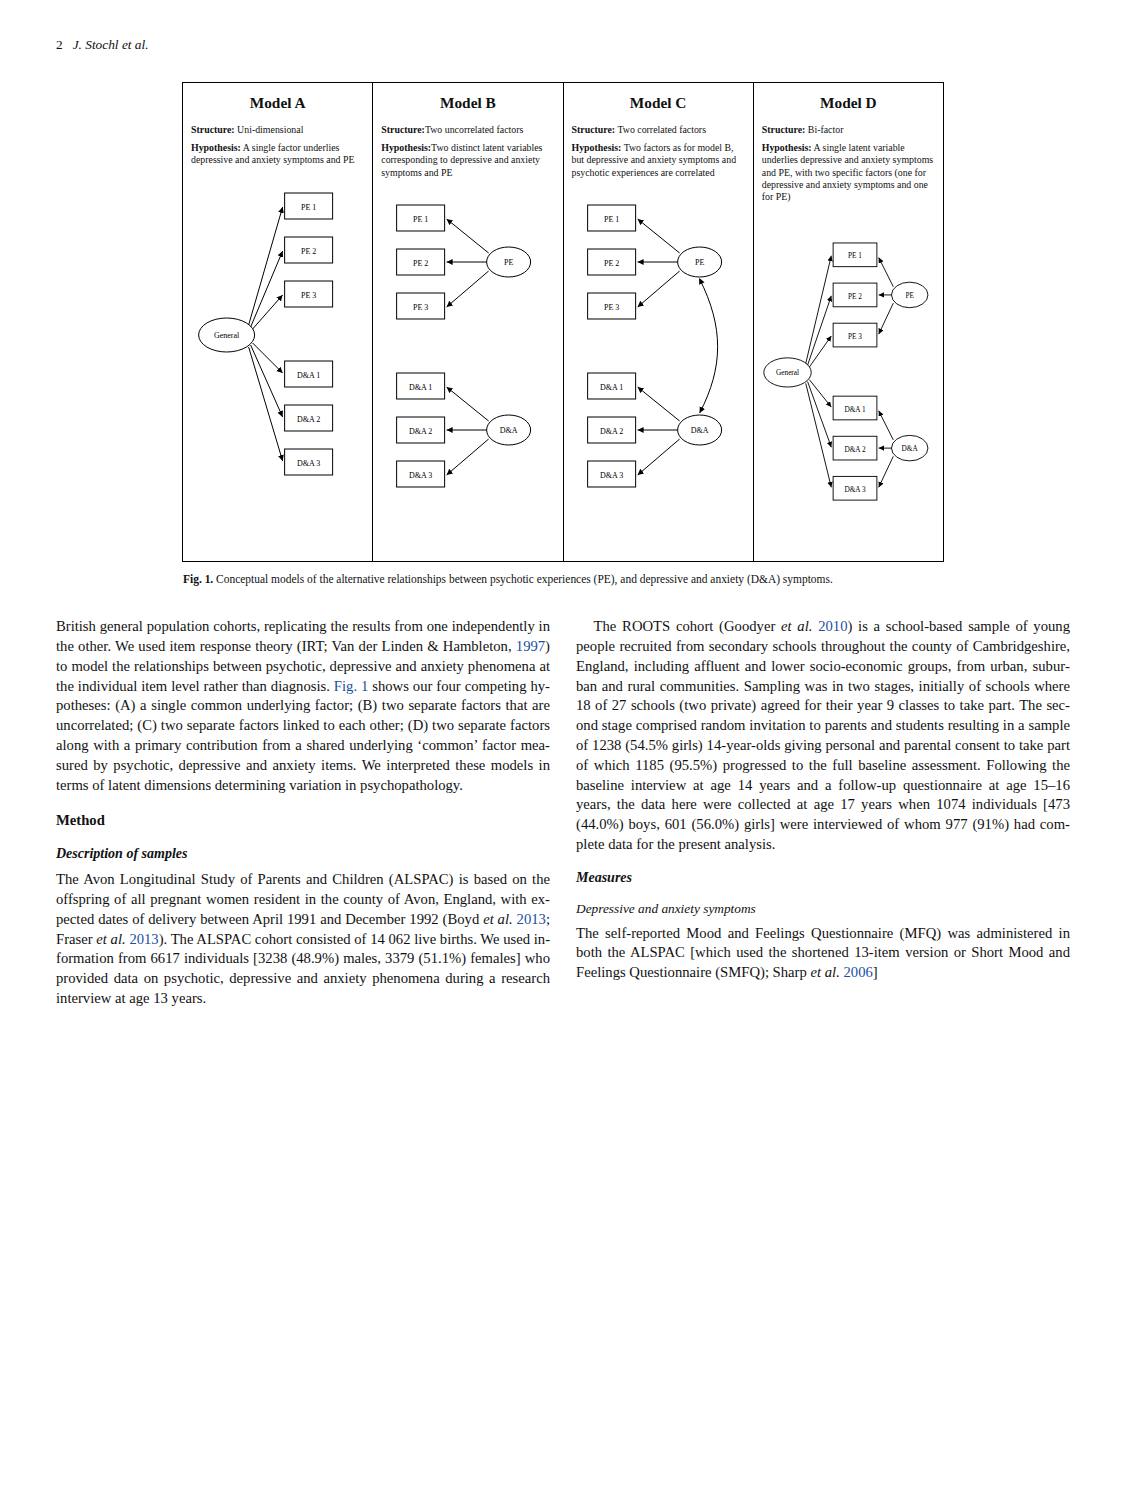2 J. Stochl et al.
Model A
Structure: Uni-dimensional
Hypothesis: A single factor underlies depressive and anxiety symptoms and PE
PE 1 PE 2 PE 3 D&A 1 D&A 2 D&A 3 General
Model B
Structure: Two uncorrelated factors
Hypothesis: Two distinct latent variables corresponding to depressive and anxiety symptoms and PE
PE 1 PE 2 PE 3 D&A 1 D&A 2 D&A 3 PE D&A
Model C
Structure: Two correlated factors
Hypothesis: Two factors as for model B, but depressive and anxiety symptoms and psychotic experiences are correlated
PE 1 PE 2 PE 3 D&A 1 D&A 2 D&A 3 PE D&A
Model D
Structure: Bi-factor
Hypothesis: A single latent variable underlies depressive and anxiety symptoms and PE, with two specific factors (one for depressive and anxiety symptoms and one for PE)
PE 1 PE 2 PE 3 D&A 1 D&A 2 D&A 3 General PE D&A
Fig. 1. Conceptual models of the alternative relationships between psychotic experiences (PE), and depressive and anxiety (D&A) symptoms.
British general population cohorts, replicating the results from one independently in the other. We used item response theory (IRT; Van der Linden & Hambleton, 1997) to model the relationships between psychotic, depressive and anxiety phenomena at the individual item level rather than diagnosis. Fig. 1 shows our four competing hypotheses: (A) a single common underlying factor; (B) two separate factors that are uncorrelated; (C) two separate factors linked to each other; (D) two separate factors along with a primary contribution from a shared underlying ‘common’ factor measured by psychotic, depressive and anxiety items. We interpreted these models in terms of latent dimensions determining variation in psychopathology.
Method
Description of samples
The Avon Longitudinal Study of Parents and Children (ALSPAC) is based on the offspring of all pregnant women resident in the county of Avon, England, with expected dates of delivery between April 1991 and December 1992 (Boyd et al. 2013; Fraser et al. 2013). The ALSPAC cohort consisted of 14 062 live births. We used information from 6617 individuals [3238 (48.9%) males, 3379 (51.1%) females] who provided data on psychotic, depressive and anxiety phenomena during a research interview at age 13 years.
The ROOTS cohort (Goodyer et al. 2010) is a school-based sample of young people recruited from secondary schools throughout the county of Cambridgeshire, England, including affluent and lower socio-economic groups, from urban, suburban and rural communities. Sampling was in two stages, initially of schools where 18 of 27 schools (two private) agreed for their year 9 classes to take part. The second stage comprised random invitation to parents and students resulting in a sample of 1238 (54.5% girls) 14-year-olds giving personal and parental consent to take part of which 1185 (95.5%) progressed to the full baseline assessment. Following the baseline interview at age 14 years and a follow-up questionnaire at age 15–16 years, the data here were collected at age 17 years when 1074 individuals [473 (44.0%) boys, 601 (56.0%) girls] were interviewed of whom 977 (91%) had complete data for the present analysis.
Measures
Depressive and anxiety symptoms
The self-reported Mood and Feelings Questionnaire (MFQ) was administered in both the ALSPAC [which used the shortened 13-item version or Short Mood and Feelings Questionnaire (SMFQ); Sharp et al. 2006]